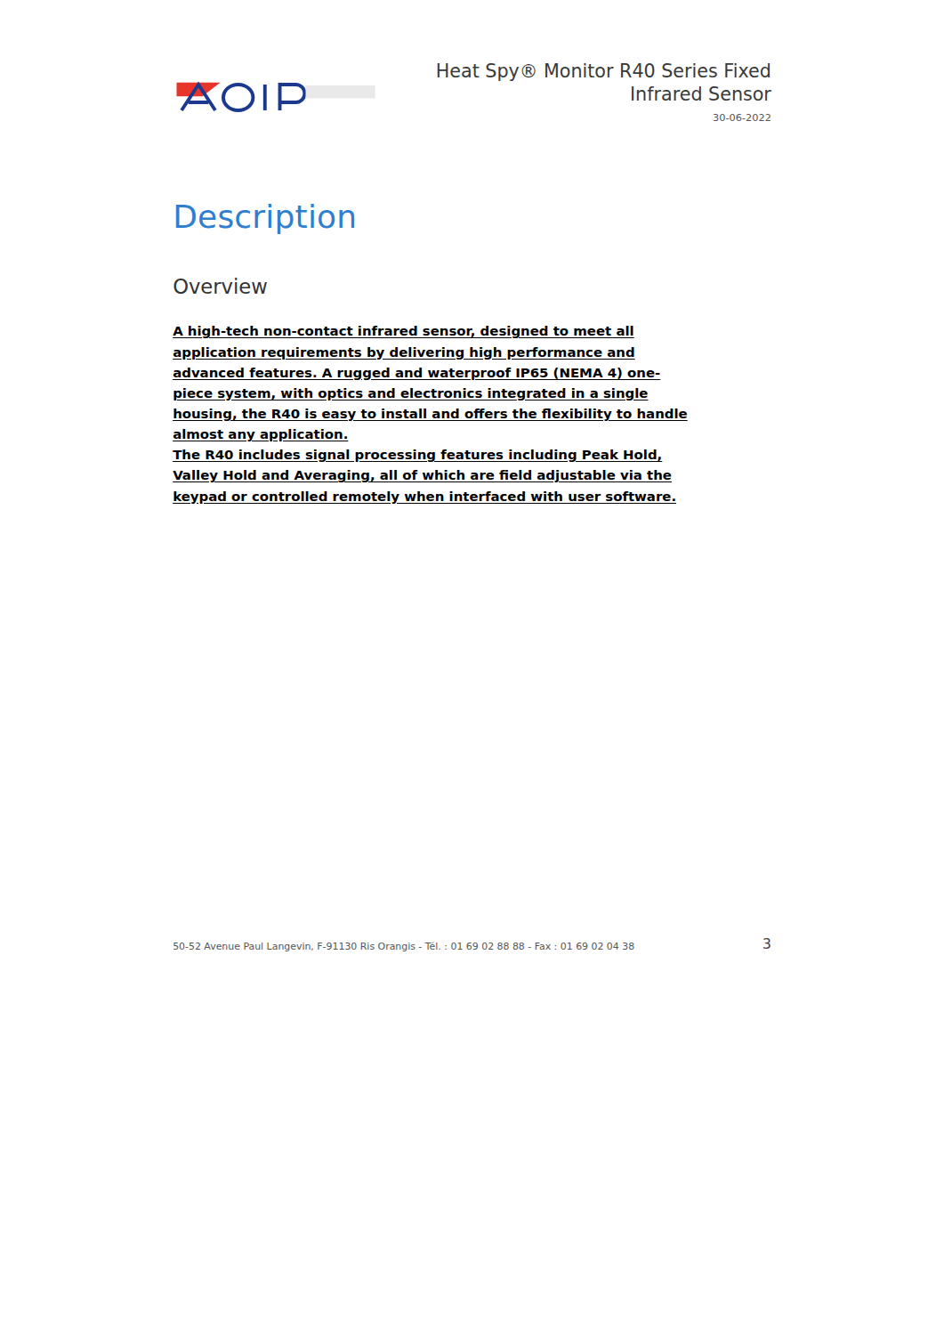Heat Spy® Monitor R40 Series Fixed
Infrared Sensor 30-06-2022
Description
Overview
A high-tech non-contact infrared sensor, designed to meet all application requirements by delivering high performance and advanced features. A rugged and waterproof IP65 (NEMA 4) one-piece system, with optics and electronics integrated in a single housing, the R40 is easy to install and offers the flexibility to handle almost any application.
The R40 includes signal processing features including Peak Hold, Valley Hold and Averaging, all of which are field adjustable via the keypad or controlled remotely when interfaced with user software.
50-52 Avenue Paul Langevin, F-91130 Ris Orangis - Tél. : 01 69 02 88 88 - Fax : 01 69 02 04 38
3